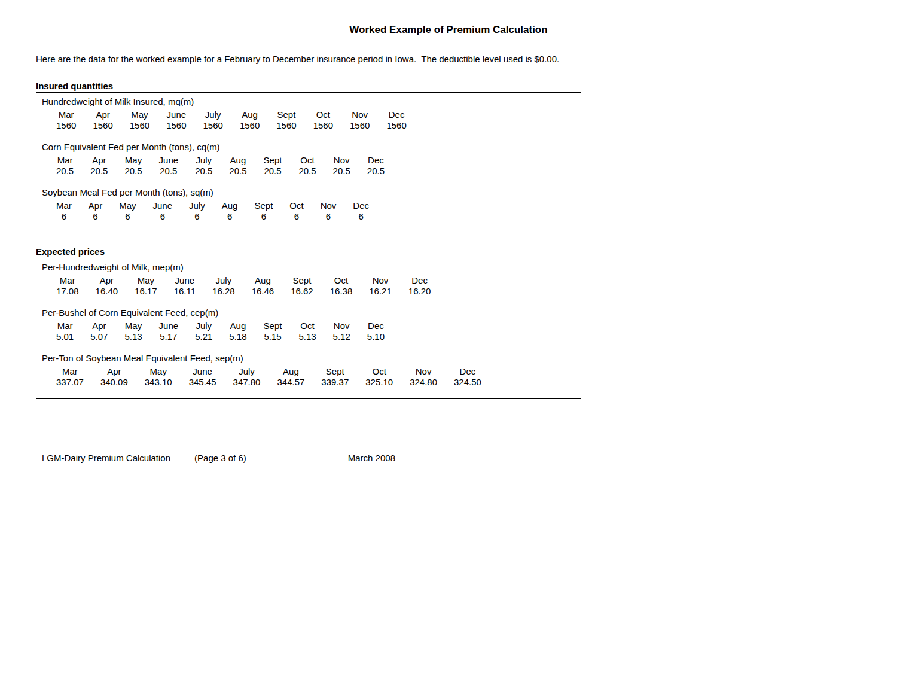Worked Example of Premium Calculation
Here are the data for the worked example for a February to December insurance period in Iowa. The deductible level used is $0.00.
Insured quantities
Hundredweight of Milk Insured, mq(m)
| Mar | Apr | May | June | July | Aug | Sept | Oct | Nov | Dec |
| 1560 | 1560 | 1560 | 1560 | 1560 | 1560 | 1560 | 1560 | 1560 | 1560 |
Corn Equivalent Fed per Month (tons), cq(m)
| Mar | Apr | May | June | July | Aug | Sept | Oct | Nov | Dec |
| 20.5 | 20.5 | 20.5 | 20.5 | 20.5 | 20.5 | 20.5 | 20.5 | 20.5 | 20.5 |
Soybean Meal Fed per Month (tons), sq(m)
| Mar | Apr | May | June | July | Aug | Sept | Oct | Nov | Dec |
| 6 | 6 | 6 | 6 | 6 | 6 | 6 | 6 | 6 | 6 |
Expected prices
Per-Hundredweight of Milk, mep(m)
| Mar | Apr | May | June | July | Aug | Sept | Oct | Nov | Dec |
| 17.08 | 16.40 | 16.17 | 16.11 | 16.28 | 16.46 | 16.62 | 16.38 | 16.21 | 16.20 |
Per-Bushel of Corn Equivalent Feed, cep(m)
| Mar | Apr | May | June | July | Aug | Sept | Oct | Nov | Dec |
| 5.01 | 5.07 | 5.13 | 5.17 | 5.21 | 5.18 | 5.15 | 5.13 | 5.12 | 5.10 |
Per-Ton of Soybean Meal Equivalent Feed, sep(m)
| Mar | Apr | May | June | July | Aug | Sept | Oct | Nov | Dec |
| 337.07 | 340.09 | 343.10 | 345.45 | 347.80 | 344.57 | 339.37 | 325.10 | 324.80 | 324.50 |
LGM-Dairy Premium Calculation
(Page 3 of 6)
March 2008